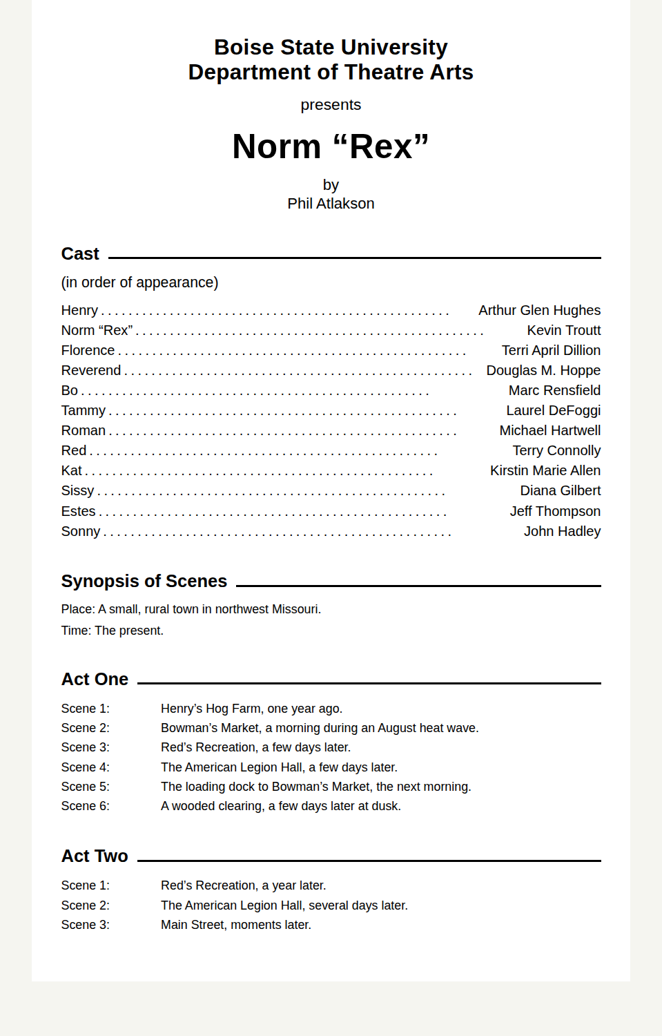Boise State University
Department of Theatre Arts
presents
Norm “Rex”
by Phil Atlakson
Cast
(in order of appearance)
Henry................................................... Arthur Glen Hughes
Norm “Rex”................................................... Kevin Troutt
Florence................................................... Terri April Dillion
Reverend................................................... Douglas M. Hoppe
Bo................................................... Marc Rensfield
Tammy................................................... Laurel DeFoggi
Roman................................................... Michael Hartwell
Red................................................... Terry Connolly
Kat................................................... Kirstin Marie Allen
Sissy................................................... Diana Gilbert
Estes................................................... Jeff Thompson
Sonny................................................... John Hadley
Synopsis of Scenes
Place: A small, rural town in northwest Missouri.
Time: The present.
Act One
| Scene 1: | Henry’s Hog Farm, one year ago. |
| Scene 2: | Bowman’s Market, a morning during an August heat wave. |
| Scene 3: | Red’s Recreation, a few days later. |
| Scene 4: | The American Legion Hall, a few days later. |
| Scene 5: | The loading dock to Bowman’s Market, the next morning. |
| Scene 6: | A wooded clearing, a few days later at dusk. |
Act Two
| Scene 1: | Red’s Recreation, a year later. |
| Scene 2: | The American Legion Hall, several days later. |
| Scene 3: | Main Street, moments later. |